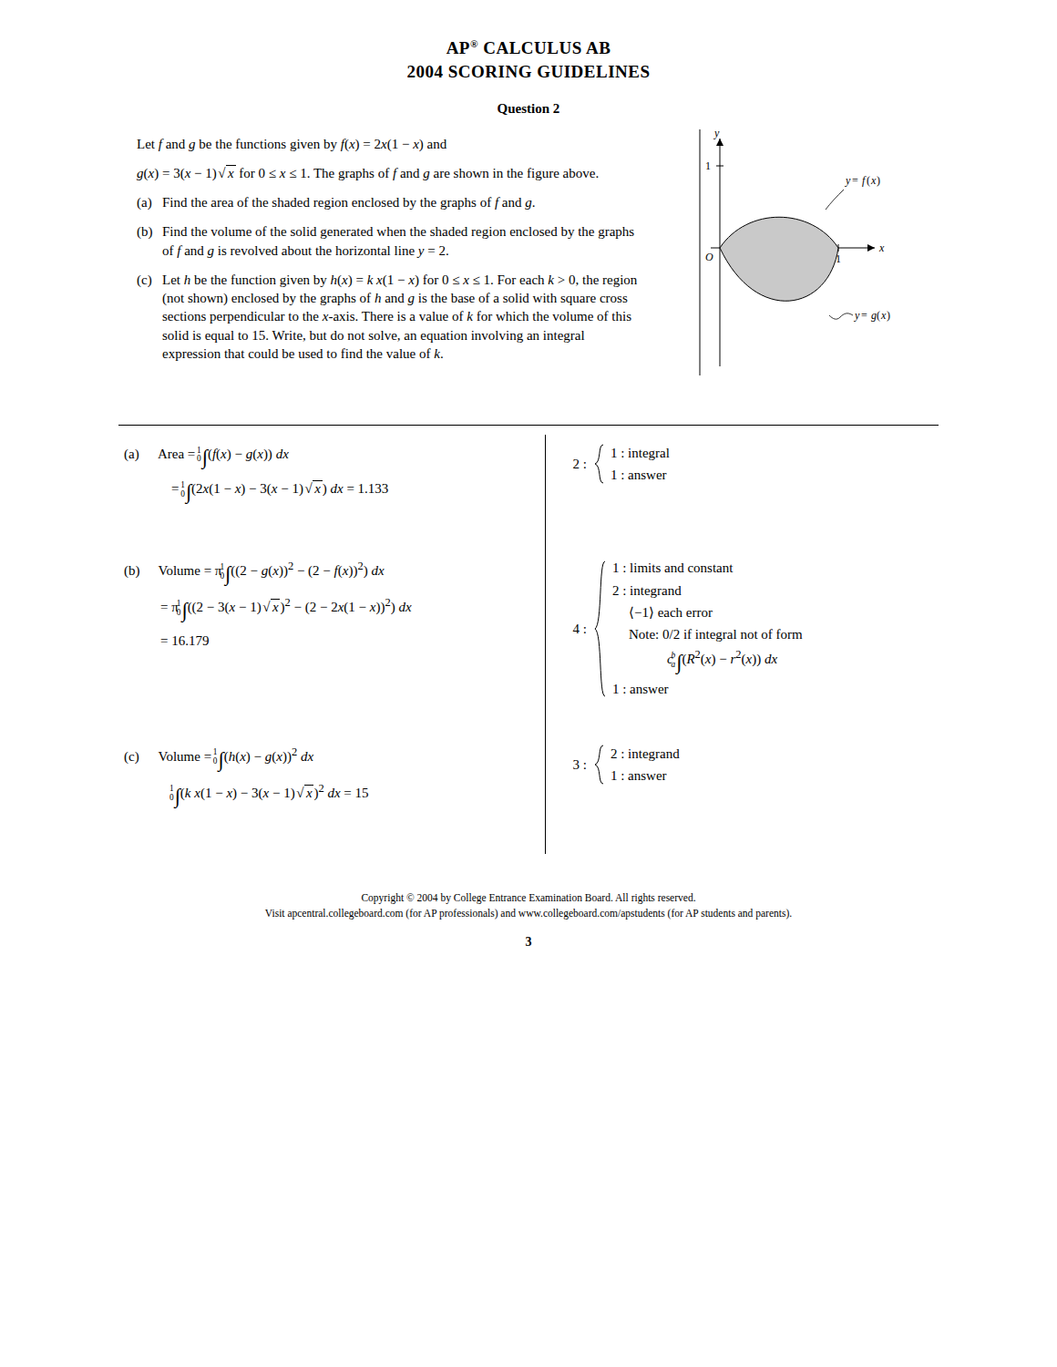AP® CALCULUS AB
2004 SCORING GUIDELINES
Question 2
x y O 1 1 y = f ( x ) y = g ( x )
Let f and g be the functions given by f(x) = 2x(1 − x) and
g(x) = 3(x − 1)√x for 0 ≤ x ≤ 1. The graphs of f and g are shown in the figure above.
(a) Find the area of the shaded region enclosed by the graphs of f and g.
(b) Find the volume of the solid generated when the shaded region enclosed by the graphs of f and g is revolved about the horizontal line y = 2.
(c) Let h be the function given by h(x) = k x(1 − x) for 0 ≤ x ≤ 1. For each k > 0, the region (not shown) enclosed by the graphs of h and g is the base of a solid with square cross sections perpendicular to the x-axis. There is a value of k for which the volume of this solid is equal to 15. Write, but do not solve, an equation involving an integral expression that could be used to find the value of k.
| (a) Area = 1 0 ∫ ( f ( x ) − g ( x )) dx = 1 0 ∫ (2 x (1 − x ) − 3( x − 1) √ x ) dx = 1.133 | 2 : 1 : integral 1 : answer |
| (b) Volume = π 1 0 ∫ ((2 − g ( x )) 2 − (2 − f ( x )) 2 ) dx = π 1 0 ∫ ((2 − 3( x − 1) √ x ) 2 − (2 − 2 x (1 − x )) 2 ) dx = 16.179 | 4 : 1 : limits and constant 2 : integrand ⟨−1⟩ each error Note: 0/2 if integral not of form c b a ∫ ( R 2 ( x ) − r 2 ( x )) dx 1 : answer |
| (c) Volume = 1 0 ∫ ( h ( x ) − g ( x )) 2 dx 1 0 ∫ ( k x (1 − x ) − 3( x − 1) √ x ) 2 dx = 15 | 3 : 2 : integrand 1 : answer |
Copyright © 2004 by College Entrance Examination Board. All rights reserved.
Visit apcentral.collegeboard.com (for AP professionals) and www.collegeboard.com/apstudents (for AP students and parents).
3